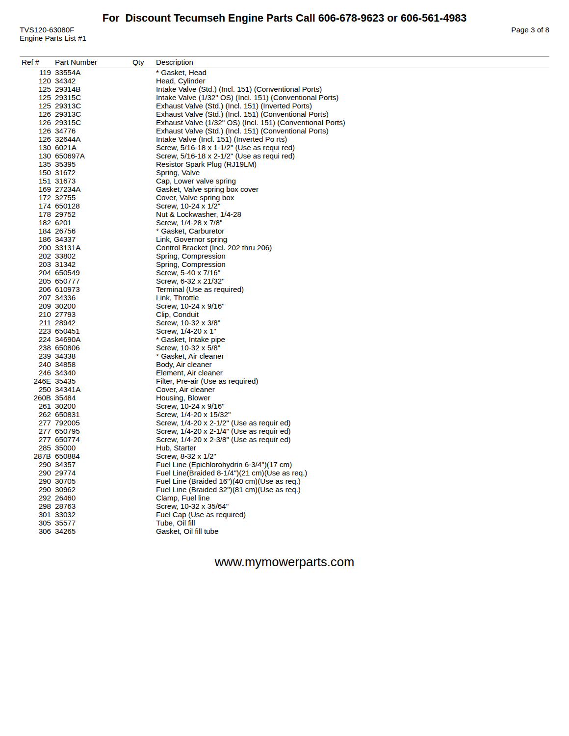For Discount Tecumseh Engine Parts Call 606-678-9623 or 606-561-4983
TVS120-63080F
Engine Parts List #1
Page 3 of 8
| Ref # | Part Number | Qty | Description |
| --- | --- | --- | --- |
| 119 | 33554A | | * Gasket, Head |
| 120 | 34342 | | Head, Cylinder |
| 125 | 29314B | | Intake Valve (Std.) (Incl. 151) (Conventional Ports) |
| 125 | 29315C | | Intake Valve (1/32" OS) (Incl. 151) (Conventional Ports) |
| 125 | 29313C | | Exhaust Valve (Std.) (Incl. 151) (Inverted Ports) |
| 126 | 29313C | | Exhaust Valve (Std.) (Incl. 151) (Conventional Ports) |
| 126 | 29315C | | Exhaust Valve (1/32" OS) (Incl. 151) (Conventional Ports) |
| 126 | 34776 | | Exhaust Valve (Std.) (Incl. 151) (Conventional Ports) |
| 126 | 32644A | | Intake Valve (Incl. 151) (Inverted Po rts) |
| 130 | 6021A | | Screw, 5/16-18 x 1-1/2" (Use as requi red) |
| 130 | 650697A | | Screw, 5/16-18 x 2-1/2" (Use as requi red) |
| 135 | 35395 | | Resistor Spark Plug (RJ19LM) |
| 150 | 31672 | | Spring, Valve |
| 151 | 31673 | | Cap, Lower valve spring |
| 169 | 27234A | | Gasket, Valve spring box cover |
| 172 | 32755 | | Cover, Valve spring box |
| 174 | 650128 | | Screw, 10-24 x 1/2" |
| 178 | 29752 | | Nut & Lockwasher, 1/4-28 |
| 182 | 6201 | | Screw, 1/4-28 x 7/8" |
| 184 | 26756 | | * Gasket, Carburetor |
| 186 | 34337 | | Link, Governor spring |
| 200 | 33131A | | Control Bracket (Incl. 202 thru 206) |
| 202 | 33802 | | Spring, Compression |
| 203 | 31342 | | Spring, Compression |
| 204 | 650549 | | Screw, 5-40 x 7/16" |
| 205 | 650777 | | Screw, 6-32 x 21/32" |
| 206 | 610973 | | Terminal (Use as required) |
| 207 | 34336 | | Link, Throttle |
| 209 | 30200 | | Screw, 10-24 x 9/16" |
| 210 | 27793 | | Clip, Conduit |
| 211 | 28942 | | Screw, 10-32 x 3/8" |
| 223 | 650451 | | Screw, 1/4-20 x 1" |
| 224 | 34690A | | * Gasket, Intake pipe |
| 238 | 650806 | | Screw, 10-32 x 5/8" |
| 239 | 34338 | | * Gasket, Air cleaner |
| 240 | 34858 | | Body, Air cleaner |
| 246 | 34340 | | Element, Air cleaner |
| 246E | 35435 | | Filter, Pre-air (Use as required) |
| 250 | 34341A | | Cover, Air cleaner |
| 260B | 35484 | | Housing, Blower |
| 261 | 30200 | | Screw, 10-24 x 9/16" |
| 262 | 650831 | | Screw, 1/4-20 x 15/32" |
| 277 | 792005 | | Screw, 1/4-20 x 2-1/2" (Use as requir ed) |
| 277 | 650795 | | Screw, 1/4-20 x 2-1/4" (Use as requir ed) |
| 277 | 650774 | | Screw, 1/4-20 x 2-3/8" (Use as requir ed) |
| 285 | 35000 | | Hub, Starter |
| 287B | 650884 | | Screw, 8-32 x 1/2" |
| 290 | 34357 | | Fuel Line (Epichlorohydrin 6-3/4")(17 cm) |
| 290 | 29774 | | Fuel Line(Braided 8-1/4")(21 cm)(Use as req.) |
| 290 | 30705 | | Fuel Line (Braided 16")(40 cm)(Use as req.) |
| 290 | 30962 | | Fuel Line (Braided 32")(81 cm)(Use as req.) |
| 292 | 26460 | | Clamp, Fuel line |
| 298 | 28763 | | Screw, 10-32 x 35/64" |
| 301 | 33032 | | Fuel Cap (Use as required) |
| 305 | 35577 | | Tube, Oil fill |
| 306 | 34265 | | Gasket, Oil fill tube |
www.mymowerparts.com